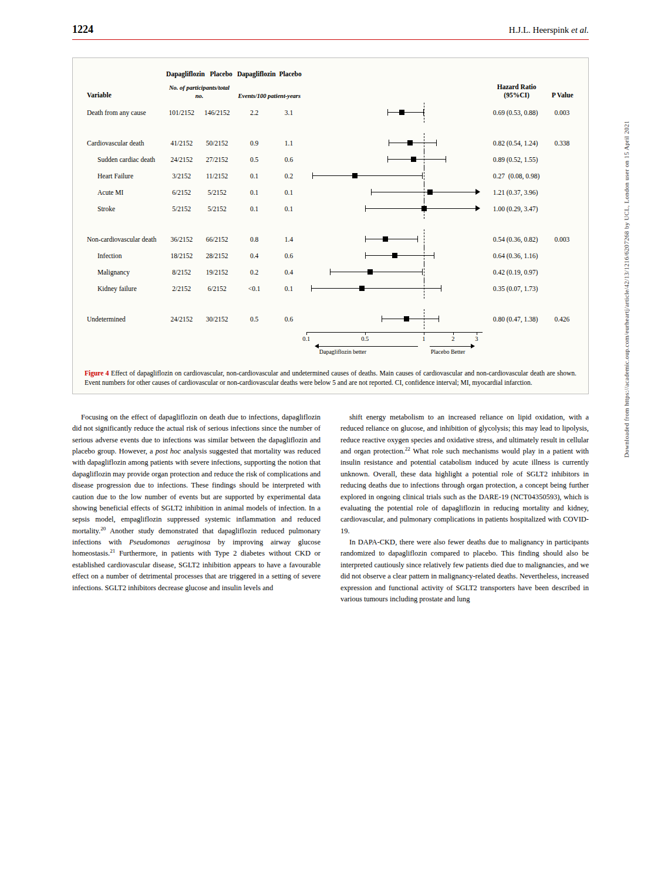1224
H.J.L. Heerspink et al.
Downloaded from https://academic.oup.com/eurheartj/article/42/13/1216/6207268 by UCL, London user on 15 April 2021
| Variable | Dapagliflozin Placebo | Dapagliflozin Placebo | | Hazard Ratio (95%CI) | P Value |
| --- | --- | --- | --- | --- | --- |
| No. of participants/total no. | Events/100 patient-years |
| Death from any cause | 101/2152 | 146/2152 | 2.2 | 3.1 | | 0.69 (0.53, 0.88) | 0.003 |
| Cardiovascular death | 41/2152 | 50/2152 | 0.9 | 1.1 | | 0.82 (0.54, 1.24) | 0.338 |
| Sudden cardiac death | 24/2152 | 27/2152 | 0.5 | 0.6 | | 0.89 (0.52, 1.55) | |
| Heart Failure | 3/2152 | 11/2152 | 0.1 | 0.2 | | 0.27 (0.08, 0.98) | |
| Acute MI | 6/2152 | 5/2152 | 0.1 | 0.1 | | 1.21 (0.37, 3.96) | |
| Stroke | 5/2152 | 5/2152 | 0.1 | 0.1 | | 1.00 (0.29, 3.47) | |
| Non-cardiovascular death | 36/2152 | 66/2152 | 0.8 | 1.4 | | 0.54 (0.36, 0.82) | 0.003 |
| Infection | 18/2152 | 28/2152 | 0.4 | 0.6 | | 0.64 (0.36, 1.16) | |
| Malignancy | 8/2152 | 19/2152 | 0.2 | 0.4 | | 0.42 (0.19, 0.97) | |
| Kidney failure | 2/2152 | 6/2152 | <0.1 | 0.1 | | 0.35 (0.07, 1.73) | |
| Undetermined | 24/2152 | 30/2152 | 0.5 | 0.6 | | 0.80 (0.47, 1.38) | 0.426 |
| | 0.1 0.5 1 2 3 Dapagliflozin better Placebo Better | |
Figure 4 Effect of dapagliflozin on cardiovascular, non-cardiovascular and undetermined causes of deaths. Main causes of cardiovascular and non-cardiovascular death are shown. Event numbers for other causes of cardiovascular or non-cardiovascular deaths were below 5 and are not reported. CI, confidence interval; MI, myocardial infarction.
Focusing on the effect of dapagliflozin on death due to infections, dapagliflozin did not significantly reduce the actual risk of serious infections since the number of serious adverse events due to infections was similar between the dapagliflozin and placebo group. However, a post hoc analysis suggested that mortality was reduced with dapagliflozin among patients with severe infections, supporting the notion that dapagliflozin may provide organ protection and reduce the risk of complications and disease progression due to infections. These findings should be interpreted with caution due to the low number of events but are supported by experimental data showing beneficial effects of SGLT2 inhibition in animal models of infection. In a sepsis model, empagliflozin suppressed systemic inflammation and reduced mortality.20 Another study demonstrated that dapagliflozin reduced pulmonary infections with Pseudomonas aeruginosa by improving airway glucose homeostasis.21 Furthermore, in patients with Type 2 diabetes without CKD or established cardiovascular disease, SGLT2 inhibition appears to have a favourable effect on a number of detrimental processes that are triggered in a setting of severe infections. SGLT2 inhibitors decrease glucose and insulin levels and
shift energy metabolism to an increased reliance on lipid oxidation, with a reduced reliance on glucose, and inhibition of glycolysis; this may lead to lipolysis, reduce reactive oxygen species and oxidative stress, and ultimately result in cellular and organ protection.22 What role such mechanisms would play in a patient with insulin resistance and potential catabolism induced by acute illness is currently unknown. Overall, these data highlight a potential role of SGLT2 inhibitors in reducing deaths due to infections through organ protection, a concept being further explored in ongoing clinical trials such as the DARE-19 (NCT04350593), which is evaluating the potential role of dapagliflozin in reducing mortality and kidney, cardiovascular, and pulmonary complications in patients hospitalized with COVID-19.
In DAPA-CKD, there were also fewer deaths due to malignancy in participants randomized to dapagliflozin compared to placebo. This finding should also be interpreted cautiously since relatively few patients died due to malignancies, and we did not observe a clear pattern in malignancy-related deaths. Nevertheless, increased expression and functional activity of SGLT2 transporters have been described in various tumours including prostate and lung